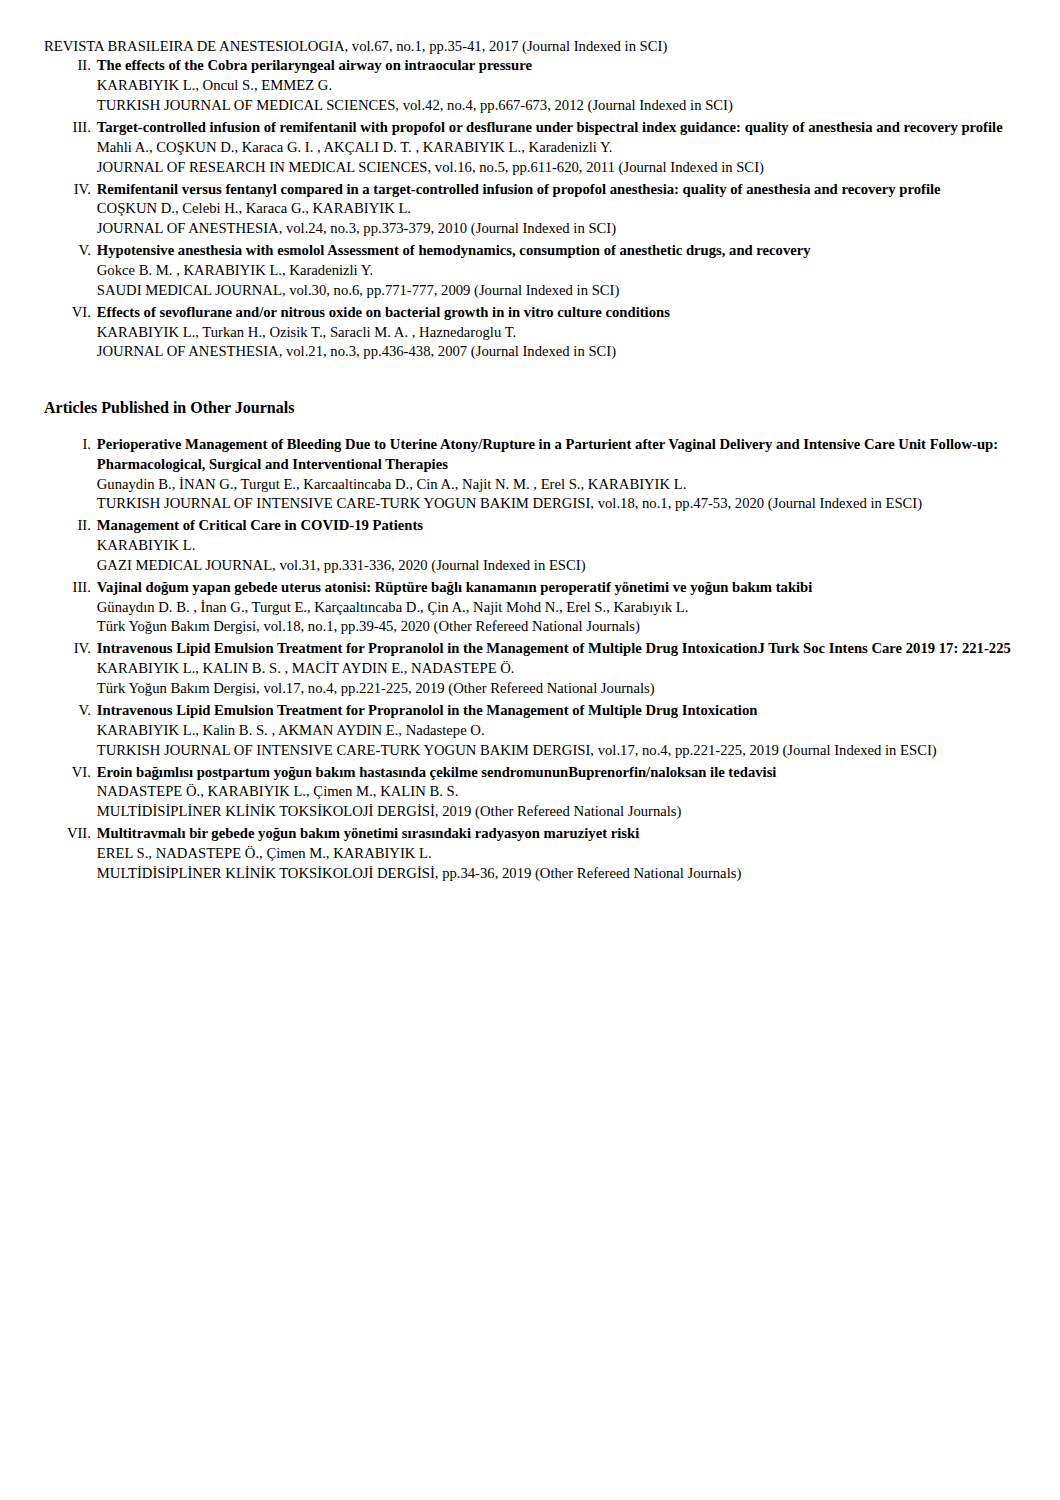REVISTA BRASILEIRA DE ANESTESIOLOGIA, vol.67, no.1, pp.35-41, 2017 (Journal Indexed in SCI)
II. The effects of the Cobra perilaryngeal airway on intraocular pressure
KARABIYIK L., Oncul S., EMMEZ G.
TURKISH JOURNAL OF MEDICAL SCIENCES, vol.42, no.4, pp.667-673, 2012 (Journal Indexed in SCI)
III. Target-controlled infusion of remifentanil with propofol or desflurane under bispectral index guidance: quality of anesthesia and recovery profile
Mahli A., COŞKUN D., Karaca G. I. , AKÇALI D. T. , KARABIYIK L., Karadenizli Y.
JOURNAL OF RESEARCH IN MEDICAL SCIENCES, vol.16, no.5, pp.611-620, 2011 (Journal Indexed in SCI)
IV. Remifentanil versus fentanyl compared in a target-controlled infusion of propofol anesthesia: quality of anesthesia and recovery profile
COŞKUN D., Celebi H., Karaca G., KARABIYIK L.
JOURNAL OF ANESTHESIA, vol.24, no.3, pp.373-379, 2010 (Journal Indexed in SCI)
V. Hypotensive anesthesia with esmolol Assessment of hemodynamics, consumption of anesthetic drugs, and recovery
Gokce B. M. , KARABIYIK L., Karadenizli Y.
SAUDI MEDICAL JOURNAL, vol.30, no.6, pp.771-777, 2009 (Journal Indexed in SCI)
VI. Effects of sevoflurane and/or nitrous oxide on bacterial growth in in vitro culture conditions
KARABIYIK L., Turkan H., Ozisik T., Saracli M. A. , Haznedaroglu T.
JOURNAL OF ANESTHESIA, vol.21, no.3, pp.436-438, 2007 (Journal Indexed in SCI)
Articles Published in Other Journals
I. Perioperative Management of Bleeding Due to Uterine Atony/Rupture in a Parturient after Vaginal Delivery and Intensive Care Unit Follow-up: Pharmacological, Surgical and Interventional Therapies
Gunaydin B., İNAN G., Turgut E., Karcaaltincaba D., Cin A., Najit N. M. , Erel S., KARABIYIK L.
TURKISH JOURNAL OF INTENSIVE CARE-TURK YOGUN BAKIM DERGISI, vol.18, no.1, pp.47-53, 2020 (Journal Indexed in ESCI)
II. Management of Critical Care in COVID-19 Patients
KARABIYIK L.
GAZI MEDICAL JOURNAL, vol.31, pp.331-336, 2020 (Journal Indexed in ESCI)
III. Vajinal doğum yapan gebede uterus atonisi: Rüptüre bağlı kanamanın peroperatif yönetimi ve yoğun bakım takibi
Günaydın D. B. , İnan G., Turgut E., Karçaaltıncaba D., Çin A., Najit Mohd N., Erel S., Karabıyık L.
Türk Yoğun Bakım Dergisi, vol.18, no.1, pp.39-45, 2020 (Other Refereed National Journals)
IV. Intravenous Lipid Emulsion Treatment for Propranolol in the Management of Multiple Drug IntoxicationJ Turk Soc Intens Care 2019 17: 221-225
KARABIYIK L., KALIN B. S. , MACİT AYDIN E., NADASTEPE Ö.
Türk Yoğun Bakım Dergisi, vol.17, no.4, pp.221-225, 2019 (Other Refereed National Journals)
V. Intravenous Lipid Emulsion Treatment for Propranolol in the Management of Multiple Drug Intoxication
KARABIYIK L., Kalin B. S. , AKMAN AYDIN E., Nadastepe O.
TURKISH JOURNAL OF INTENSIVE CARE-TURK YOGUN BAKIM DERGISI, vol.17, no.4, pp.221-225, 2019 (Journal Indexed in ESCI)
VI. Eroin bağımlısı postpartum yoğun bakım hastasında çekilme sendromununBuprenorfin/naloksan ile tedavisi
NADASTEPE Ö., KARABIYIK L., Çimen M., KALIN B. S.
MULTİDİSİPLİNER KLİNİK TOKSİKOLOJİ DERGİSİ, 2019 (Other Refereed National Journals)
VII. Multitravmalı bir gebede yoğun bakım yönetimi sırasındaki radyasyon maruziyet riski
EREL S., NADASTEPE Ö., Çimen M., KARABIYIK L.
MULTİDİSİPLİNER KLİNİK TOKSİKOLOJİ DERGİSİ, pp.34-36, 2019 (Other Refereed National Journals)